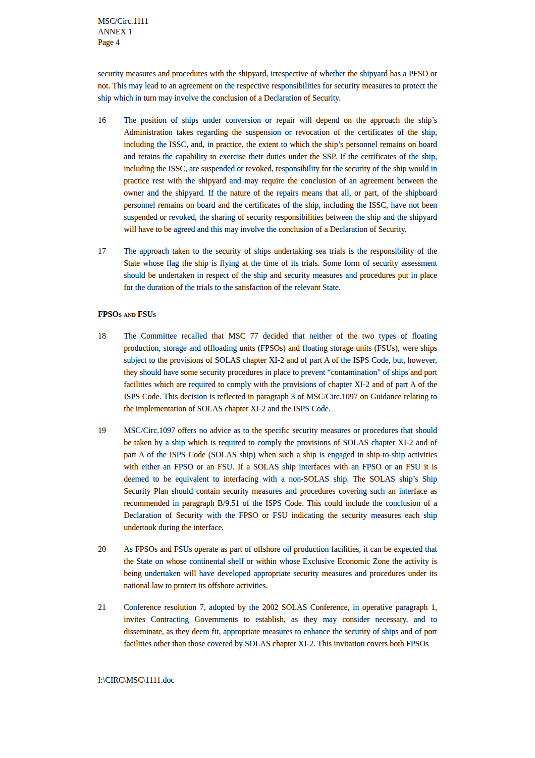MSC/Circ.1111
ANNEX 1
Page 4
security measures and procedures with the shipyard, irrespective of whether the shipyard has a PFSO or not. This may lead to an agreement on the respective responsibilities for security measures to protect the ship which in turn may involve the conclusion of a Declaration of Security.
16
The position of ships under conversion or repair will depend on the approach the ship’s Administration takes regarding the suspension or revocation of the certificates of the ship, including the ISSC, and, in practice, the extent to which the ship’s personnel remains on board and retains the capability to exercise their duties under the SSP. If the certificates of the ship, including the ISSC, are suspended or revoked, responsibility for the security of the ship would in practice rest with the shipyard and may require the conclusion of an agreement between the owner and the shipyard. If the nature of the repairs means that all, or part, of the shipboard personnel remains on board and the certificates of the ship, including the ISSC, have not been suspended or revoked, the sharing of security responsibilities between the ship and the shipyard will have to be agreed and this may involve the conclusion of a Declaration of Security.
17
The approach taken to the security of ships undertaking sea trials is the responsibility of the State whose flag the ship is flying at the time of its trials. Some form of security assessment should be undertaken in respect of the ship and security measures and procedures put in place for the duration of the trials to the satisfaction of the relevant State.
FPSOs and FSUs
18
The Committee recalled that MSC 77 decided that neither of the two types of floating production, storage and offloading units (FPSOs) and floating storage units (FSUs), were ships subject to the provisions of SOLAS chapter XI-2 and of part A of the ISPS Code, but, however, they should have some security procedures in place to prevent “contamination” of ships and port facilities which are required to comply with the provisions of chapter XI-2 and of part A of the ISPS Code. This decision is reflected in paragraph 3 of MSC/Circ.1097 on Guidance relating to the implementation of SOLAS chapter XI-2 and the ISPS Code.
19
MSC/Circ.1097 offers no advice as to the specific security measures or procedures that should be taken by a ship which is required to comply the provisions of SOLAS chapter XI-2 and of part A of the ISPS Code (SOLAS ship) when such a ship is engaged in ship-to-ship activities with either an FPSO or an FSU. If a SOLAS ship interfaces with an FPSO or an FSU it is deemed to be equivalent to interfacing with a non-SOLAS ship. The SOLAS ship’s Ship Security Plan should contain security measures and procedures covering such an interface as recommended in paragraph B/9.51 of the ISPS Code. This could include the conclusion of a Declaration of Security with the FPSO or FSU indicating the security measures each ship undertook during the interface.
20
As FPSOs and FSUs operate as part of offshore oil production facilities, it can be expected that the State on whose continental shelf or within whose Exclusive Economic Zone the activity is being undertaken will have developed appropriate security measures and procedures under its national law to protect its offshore activities.
21
Conference resolution 7, adopted by the 2002 SOLAS Conference, in operative paragraph 1, invites Contracting Governments to establish, as they may consider necessary, and to disseminate, as they deem fit, appropriate measures to enhance the security of ships and of port facilities other than those covered by SOLAS chapter XI-2. This invitation covers both FPSOs
I:\CIRC\MSC\1111.doc